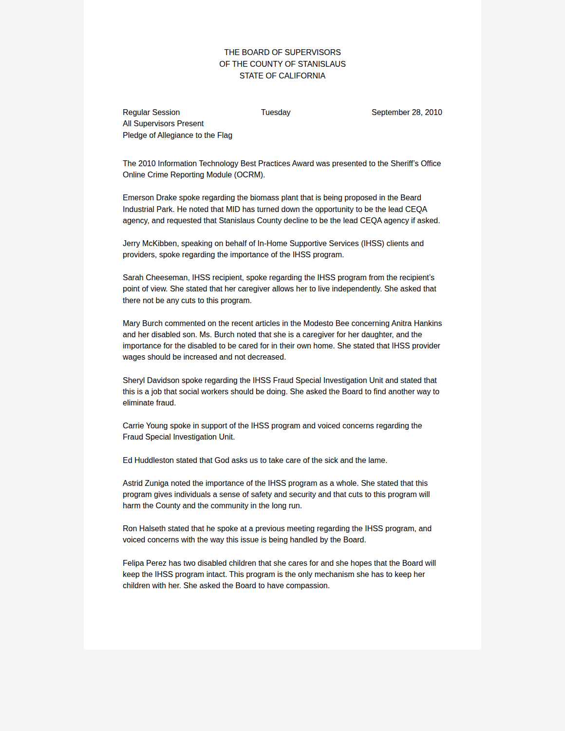THE BOARD OF SUPERVISORS
OF THE COUNTY OF STANISLAUS
STATE OF CALIFORNIA
Regular Session Tuesday September 28, 2010
All Supervisors Present
Pledge of Allegiance to the Flag
The 2010 Information Technology Best Practices Award was presented to the Sheriff’s Office Online Crime Reporting Module (OCRM).
Emerson Drake spoke regarding the biomass plant that is being proposed in the Beard Industrial Park. He noted that MID has turned down the opportunity to be the lead CEQA agency, and requested that Stanislaus County decline to be the lead CEQA agency if asked.
Jerry McKibben, speaking on behalf of In-Home Supportive Services (IHSS) clients and providers, spoke regarding the importance of the IHSS program.
Sarah Cheeseman, IHSS recipient, spoke regarding the IHSS program from the recipient’s point of view. She stated that her caregiver allows her to live independently. She asked that there not be any cuts to this program.
Mary Burch commented on the recent articles in the Modesto Bee concerning Anitra Hankins and her disabled son. Ms. Burch noted that she is a caregiver for her daughter, and the importance for the disabled to be cared for in their own home. She stated that IHSS provider wages should be increased and not decreased.
Sheryl Davidson spoke regarding the IHSS Fraud Special Investigation Unit and stated that this is a job that social workers should be doing. She asked the Board to find another way to eliminate fraud.
Carrie Young spoke in support of the IHSS program and voiced concerns regarding the Fraud Special Investigation Unit.
Ed Huddleston stated that God asks us to take care of the sick and the lame.
Astrid Zuniga noted the importance of the IHSS program as a whole. She stated that this program gives individuals a sense of safety and security and that cuts to this program will harm the County and the community in the long run.
Ron Halseth stated that he spoke at a previous meeting regarding the IHSS program, and voiced concerns with the way this issue is being handled by the Board.
Felipa Perez has two disabled children that she cares for and she hopes that the Board will keep the IHSS program intact. This program is the only mechanism she has to keep her children with her. She asked the Board to have compassion.